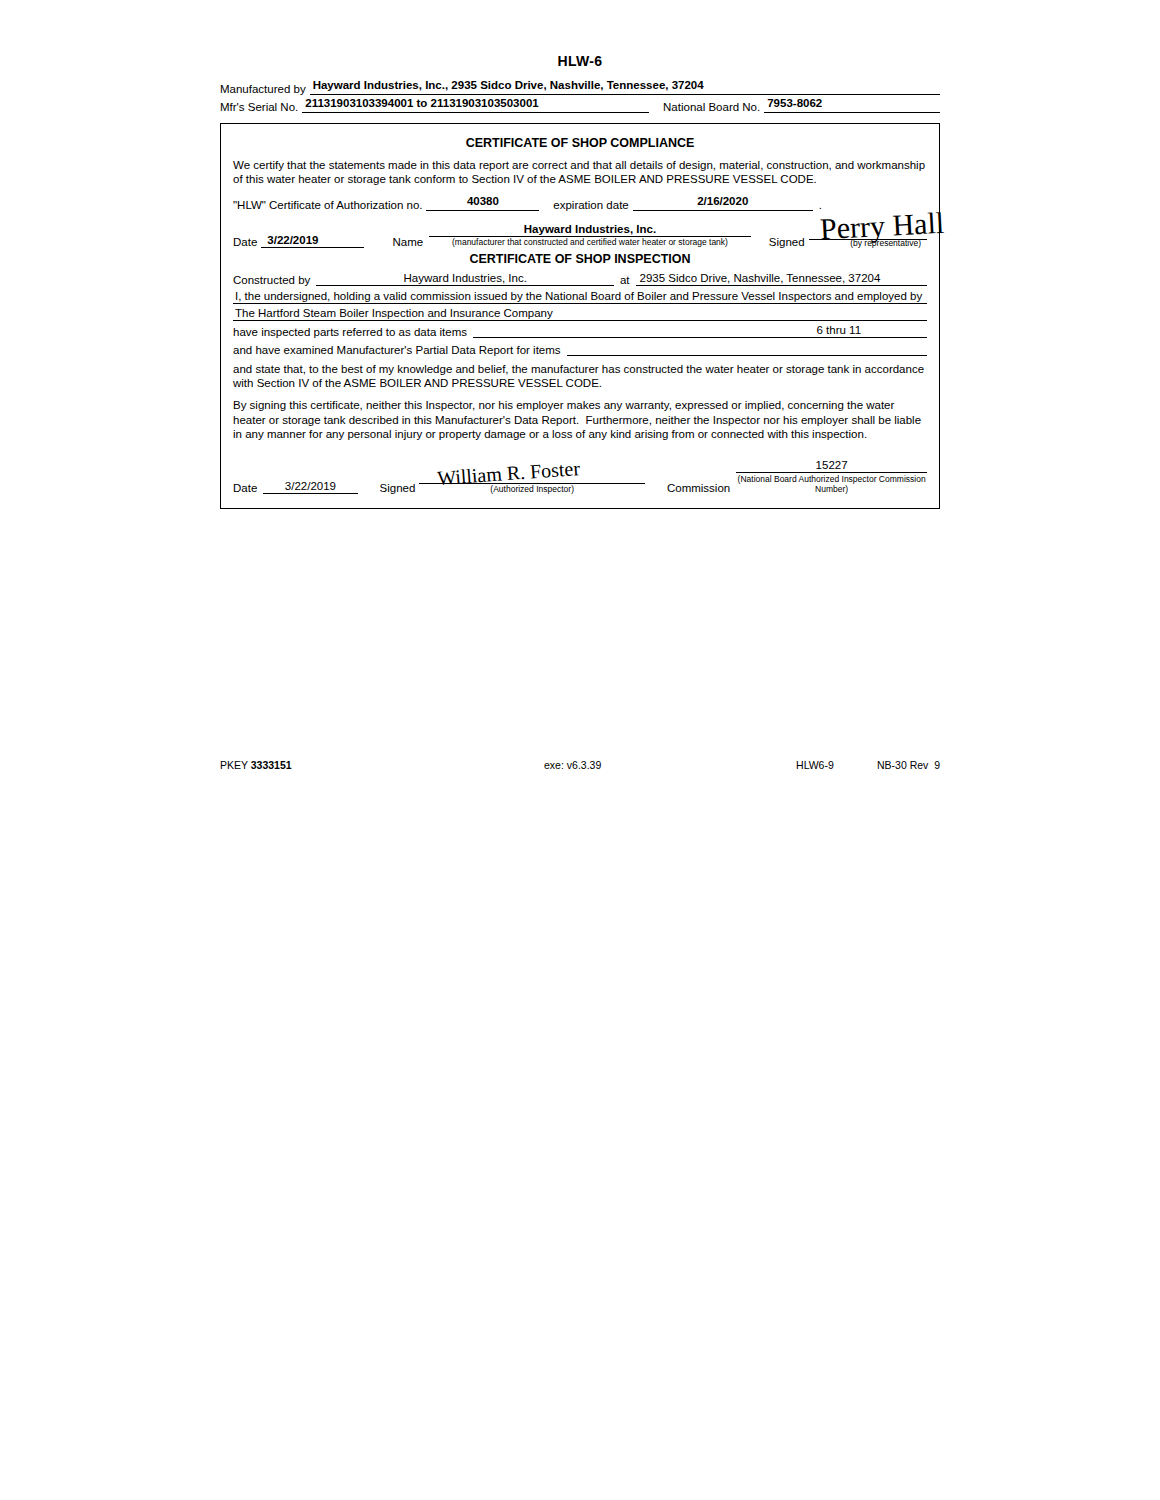HLW-6
Manufactured by Hayward Industries, Inc., 2935 Sidco Drive, Nashville, Tennessee, 37204
Mfr's Serial No. 21131903103394001 to 21131903103503001 National Board No. 7953-8062
CERTIFICATE OF SHOP COMPLIANCE
We certify that the statements made in this data report are correct and that all details of design, material, construction, and workmanship of this water heater or storage tank conform to Section IV of the ASME BOILER AND PRESSURE VESSEL CODE.
"HLW" Certificate of Authorization no. 40380 expiration date 2/16/2020 .
Date 3/22/2019 Name
Hayward Industries, Inc.
(manufacturer that constructed and certified water heater or storage tank)
Signed
Perry Hall
(by representative)
CERTIFICATE OF SHOP INSPECTION
Constructed by Hayward Industries, Inc. at 2935 Sidco Drive, Nashville, Tennessee, 37204
I, the undersigned, holding a valid commission issued by the National Board of Boiler and Pressure Vessel Inspectors and employed by
The Hartford Steam Boiler Inspection and Insurance Company
have inspected parts referred to as data items 6 thru 11
and have examined Manufacturer's Partial Data Report for items
and state that, to the best of my knowledge and belief, the manufacturer has constructed the water heater or storage tank in accordance with Section IV of the ASME BOILER AND PRESSURE VESSEL CODE.
By signing this certificate, neither this Inspector, nor his employer makes any warranty, expressed or implied, concerning the water heater or storage tank described in this Manufacturer's Data Report. Furthermore, neither the Inspector nor his employer shall be liable in any manner for any personal injury or property damage or a loss of any kind arising from or connected with this inspection.
Date 3/22/2019 Signed
William R. Foster
(Authorized Inspector)
Commission
15227
(National Board Authorized Inspector Commission Number)
PKEY 3333151
exe: v6.3.39
HLW6-9NB-30 Rev 9